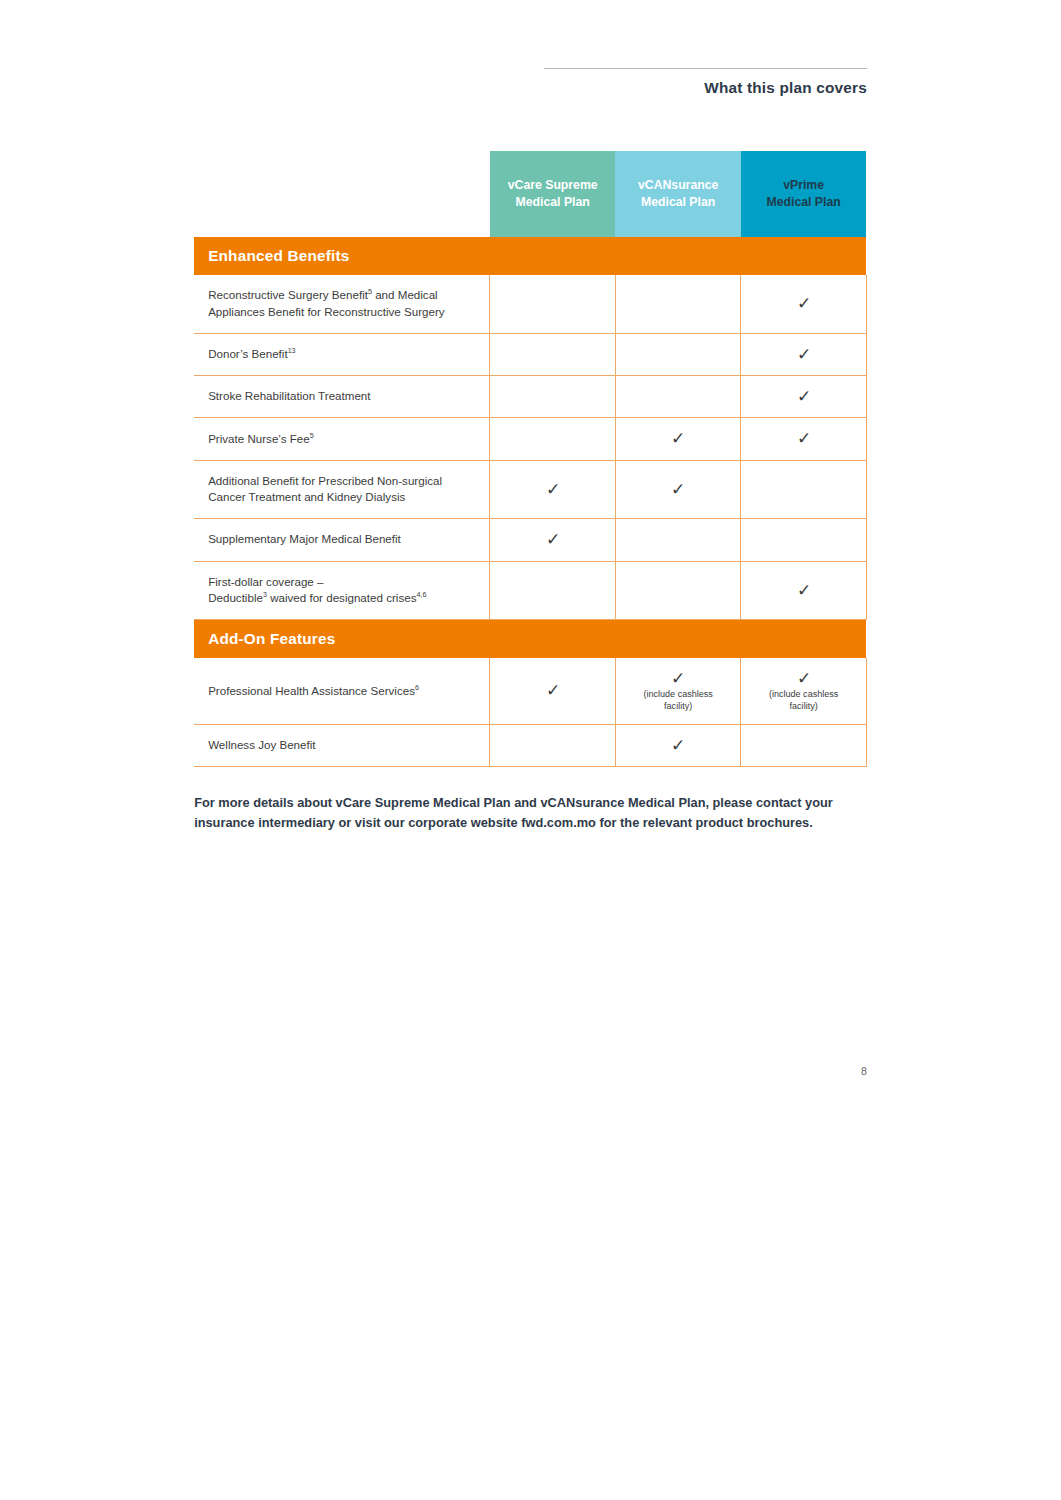What this plan covers
| | vCare Supreme Medical Plan | vCANsurance Medical Plan | vPrime Medical Plan |
| --- | --- | --- | --- |
| Enhanced Benefits |
| Reconstructive Surgery Benefit 5 and Medical Appliances Benefit for Reconstructive Surgery | | | ✓ |
| Donor’s Benefit 13 | | | ✓ |
| Stroke Rehabilitation Treatment | | | ✓ |
| Private Nurse’s Fee 5 | | ✓ | ✓ |
| Additional Benefit for Prescribed Non-surgical Cancer Treatment and Kidney Dialysis | ✓ | ✓ | |
| Supplementary Major Medical Benefit | ✓ | | |
| First-dollar coverage – Deductible 3 waived for designated crises 4,6 | | | ✓ |
| Add-On Features |
| Professional Health Assistance Services 6 | ✓ | ✓ (include cashless facility) | ✓ (include cashless facility) |
| Wellness Joy Benefit | | ✓ | |
For more details about vCare Supreme Medical Plan and vCANsurance Medical Plan, please contact your insurance intermediary or visit our corporate website fwd.com.mo for the relevant product brochures.
8